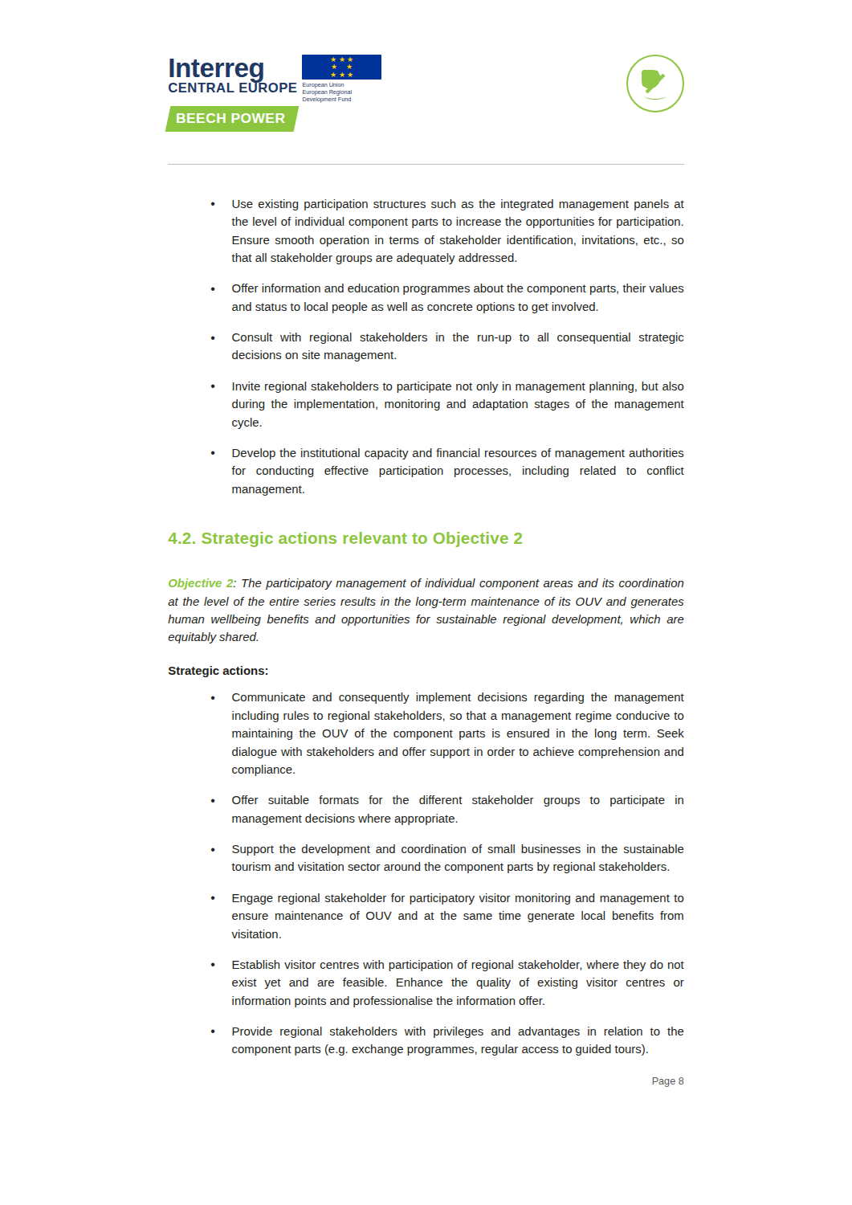Interreg
CENTRAL EUROPE
★ ★ ★
★ ★
★ ★ ★
European Union
European Regional
Development Fund
BEECH POWER
Use existing participation structures such as the integrated management panels at the level of individual component parts to increase the opportunities for participation. Ensure smooth operation in terms of stakeholder identification, invitations, etc., so that all stakeholder groups are adequately addressed.
Offer information and education programmes about the component parts, their values and status to local people as well as concrete options to get involved.
Consult with regional stakeholders in the run-up to all consequential strategic decisions on site management.
Invite regional stakeholders to participate not only in management planning, but also during the implementation, monitoring and adaptation stages of the management cycle.
Develop the institutional capacity and financial resources of management authorities for conducting effective participation processes, including related to conflict management.
4.2. Strategic actions relevant to Objective 2
Objective 2: The participatory management of individual component areas and its coordination at the level of the entire series results in the long-term maintenance of its OUV and generates human wellbeing benefits and opportunities for sustainable regional development, which are equitably shared.
Strategic actions:
Communicate and consequently implement decisions regarding the management including rules to regional stakeholders, so that a management regime conducive to maintaining the OUV of the component parts is ensured in the long term. Seek dialogue with stakeholders and offer support in order to achieve comprehension and compliance.
Offer suitable formats for the different stakeholder groups to participate in management decisions where appropriate.
Support the development and coordination of small businesses in the sustainable tourism and visitation sector around the component parts by regional stakeholders.
Engage regional stakeholder for participatory visitor monitoring and management to ensure maintenance of OUV and at the same time generate local benefits from visitation.
Establish visitor centres with participation of regional stakeholder, where they do not exist yet and are feasible. Enhance the quality of existing visitor centres or information points and professionalise the information offer.
Provide regional stakeholders with privileges and advantages in relation to the component parts (e.g. exchange programmes, regular access to guided tours).
Page 8